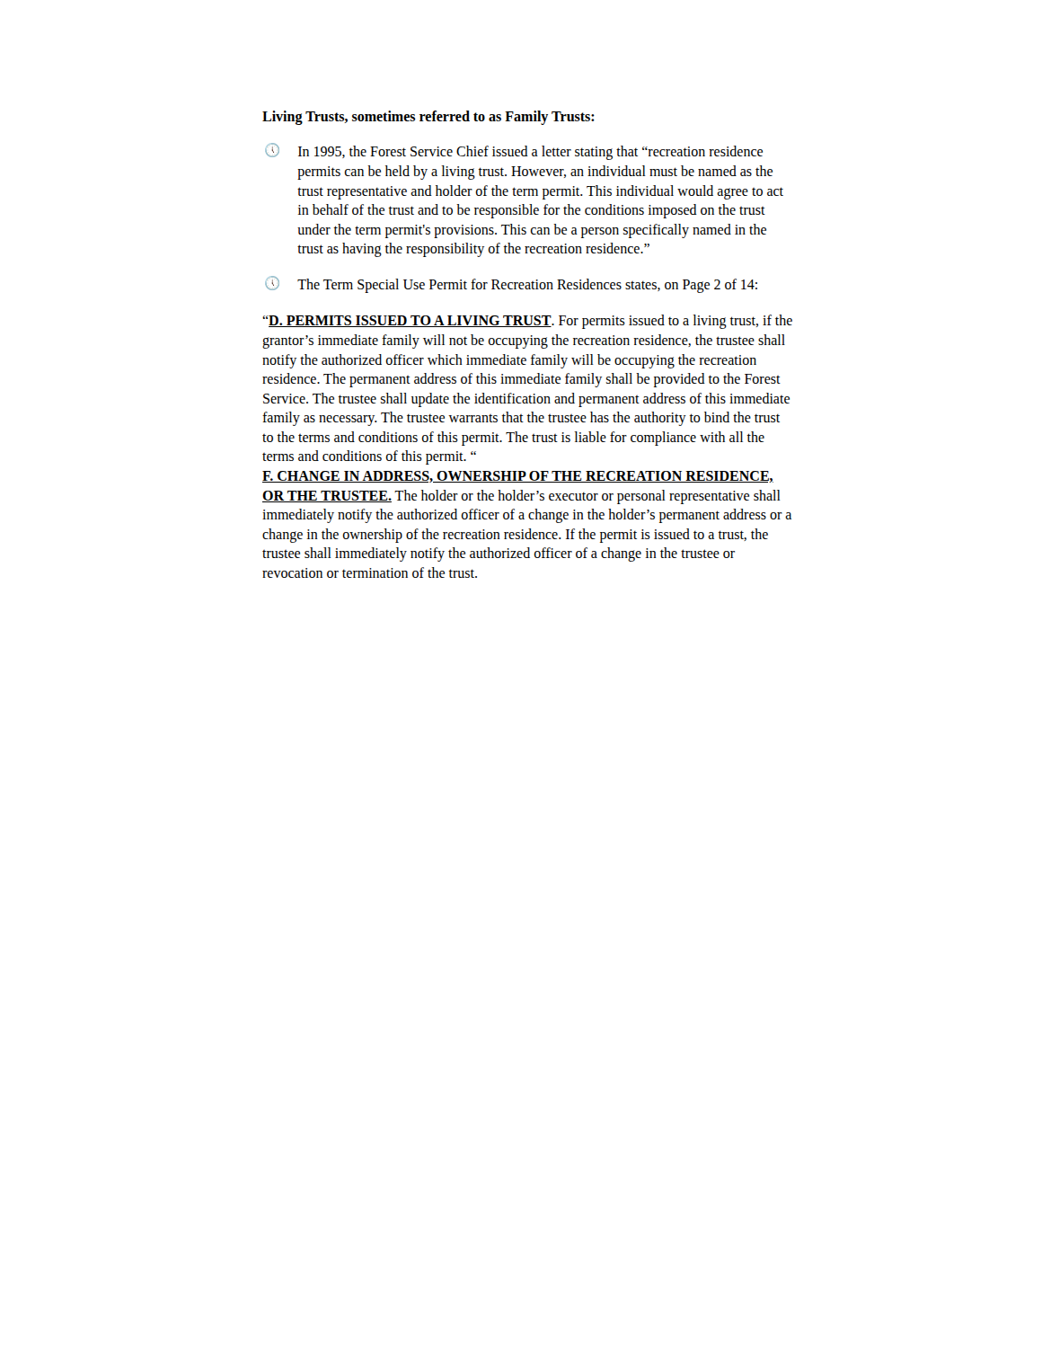Living Trusts, sometimes referred to as Family Trusts:
🕔 In 1995, the Forest Service Chief issued a letter stating that “recreation residence permits can be held by a living trust. However, an individual must be named as the trust representative and holder of the term permit. This individual would agree to act in behalf of the trust and to be responsible for the conditions imposed on the trust under the term permit's provisions. This can be a person specifically named in the trust as having the responsibility of the recreation residence.”
🕔 The Term Special Use Permit for Recreation Residences states, on Page 2 of 14:
“D. PERMITS ISSUED TO A LIVING TRUST. For permits issued to a living trust, if the grantor’s immediate family will not be occupying the recreation residence, the trustee shall notify the authorized officer which immediate family will be occupying the recreation residence. The permanent address of this immediate family shall be provided to the Forest Service. The trustee shall update the identification and permanent address of this immediate family as necessary. The trustee warrants that the trustee has the authority to bind the trust to the terms and conditions of this permit. The trust is liable for compliance with all the terms and conditions of this permit. “
F. CHANGE IN ADDRESS, OWNERSHIP OF THE RECREATION RESIDENCE, OR THE TRUSTEE. The holder or the holder’s executor or personal representative shall immediately notify the authorized officer of a change in the holder’s permanent address or a change in the ownership of the recreation residence. If the permit is issued to a trust, the trustee shall immediately notify the authorized officer of a change in the trustee or revocation or termination of the trust.